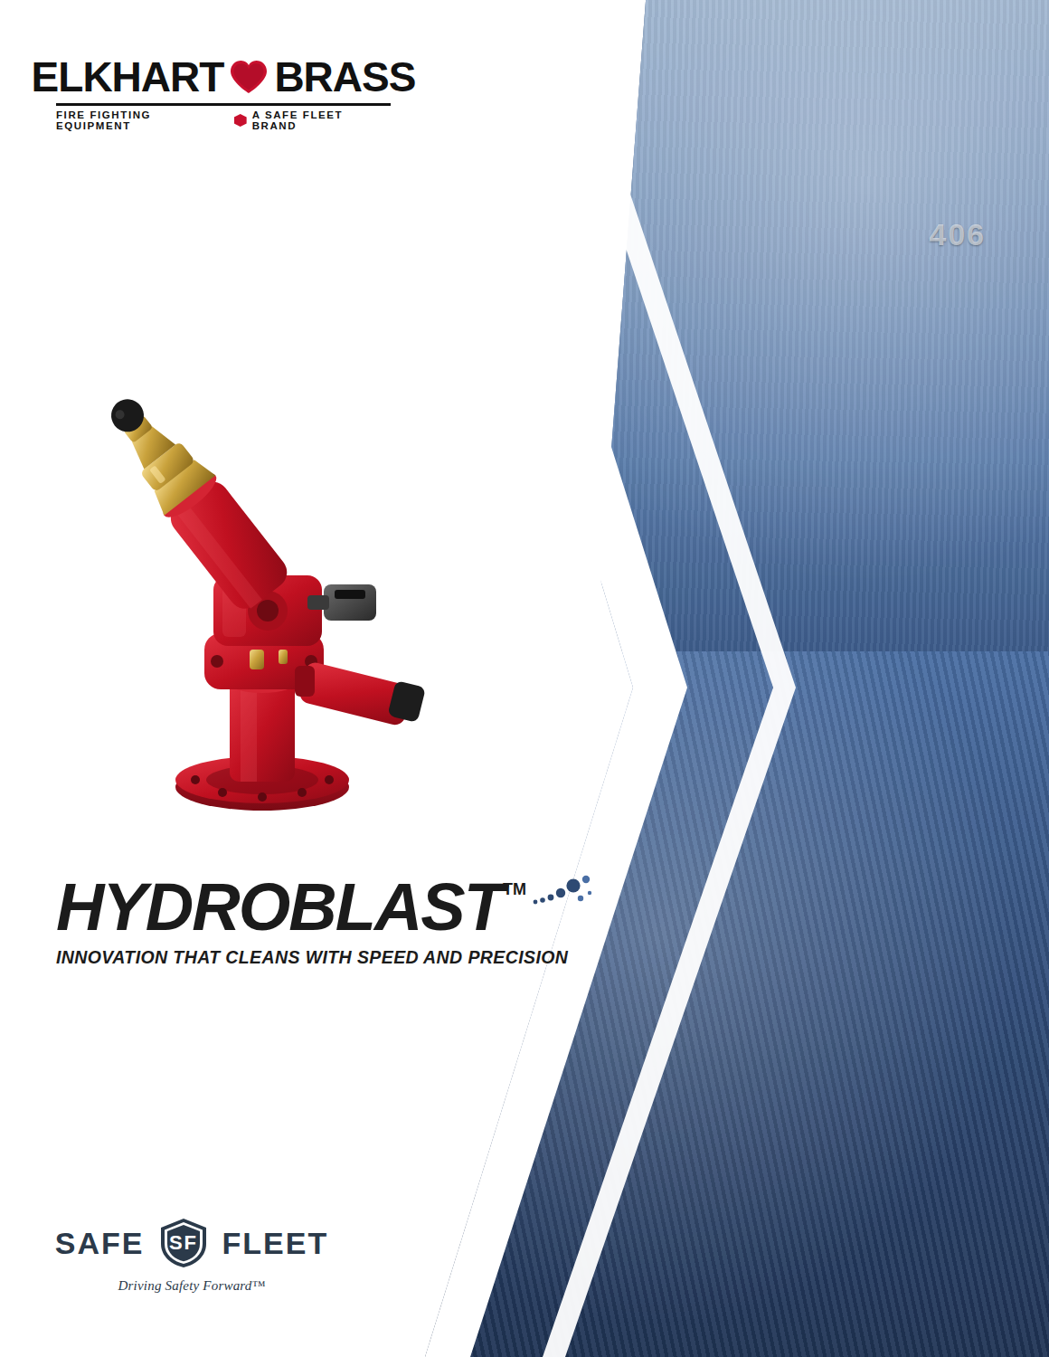406
ELKHART BRASS
FIRE FIGHTING EQUIPMENT A SAFE FLEET BRAND
HYDROBLAST TM
INNOVATION THAT CLEANS WITH SPEED AND PRECISION
SAFE SF FLEET
Driving Safety Forward™
Elkhart Brass, Fire Fighting Equipment, A Safe Fleet Brand. HydroBlast — Innovation that cleans with speed and precision. Safe Fleet, Driving Safety Forward.